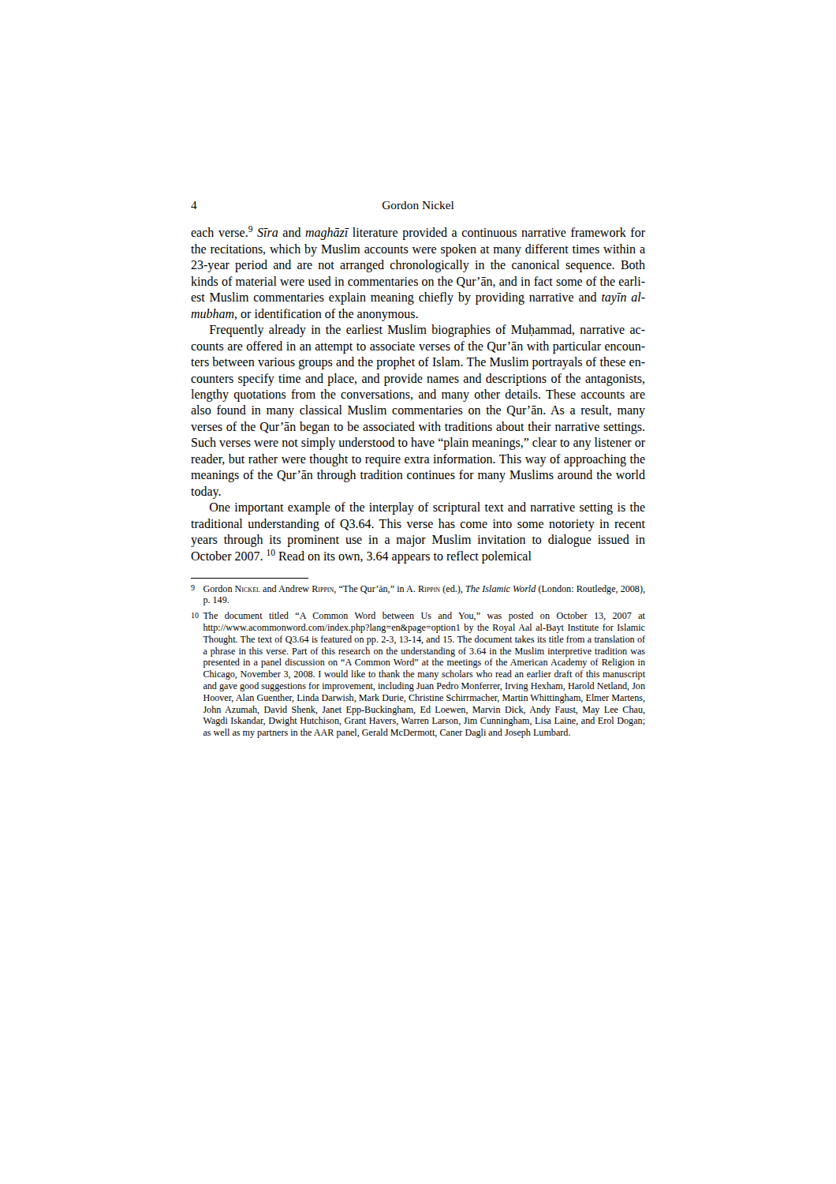4 Gordon Nickel
each verse.9 Sīra and maghāzī literature provided a continuous narrative framework for the recitations, which by Muslim accounts were spoken at many different times within a 23-year period and are not arranged chronologically in the canonical sequence. Both kinds of material were used in commentaries on the Qur’ān, and in fact some of the earliest Muslim commentaries explain meaning chiefly by providing narrative and tayīn al-mubham, or identification of the anonymous.
Frequently already in the earliest Muslim biographies of Muḥammad, narrative accounts are offered in an attempt to associate verses of the Qur’ān with particular encounters between various groups and the prophet of Islam. The Muslim portrayals of these encounters specify time and place, and provide names and descriptions of the antagonists, lengthy quotations from the conversations, and many other details. These accounts are also found in many classical Muslim commentaries on the Qur’ān. As a result, many verses of the Qur’ān began to be associated with traditions about their narrative settings. Such verses were not simply understood to have “plain meanings,” clear to any listener or reader, but rather were thought to require extra information. This way of approaching the meanings of the Qur’ān through tradition continues for many Muslims around the world today.
One important example of the interplay of scriptural text and narrative setting is the traditional understanding of Q3.64. This verse has come into some notoriety in recent years through its prominent use in a major Muslim invitation to dialogue issued in October 2007. 10 Read on its own, 3.64 appears to reflect polemical
9
Gordon Nickel and Andrew Rippin, “The Qur’ān,” in A. Rippin (ed.), The Islamic World (London: Routledge, 2008), p. 149.
10
The document titled “A Common Word between Us and You,” was posted on October 13, 2007 at http://www.acommonword.com/index.php?lang=en&page=option1 by the Royal Aal al-Bayt Institute for Islamic Thought. The text of Q3.64 is featured on pp. 2-3, 13-14, and 15. The document takes its title from a translation of a phrase in this verse. Part of this research on the understanding of 3.64 in the Muslim interpretive tradition was presented in a panel discussion on “A Common Word” at the meetings of the American Academy of Religion in Chicago, November 3, 2008. I would like to thank the many scholars who read an earlier draft of this manuscript and gave good suggestions for improvement, including Juan Pedro Monferrer, Irving Hexham, Harold Netland, Jon Hoover, Alan Guenther, Linda Darwish, Mark Durie, Christine Schirrmacher, Martin Whittingham, Elmer Martens, John Azumah, David Shenk, Janet Epp-Buckingham, Ed Loewen, Marvin Dick, Andy Faust, May Lee Chau, Wagdi Iskandar, Dwight Hutchison, Grant Havers, Warren Larson, Jim Cunningham, Lisa Laine, and Erol Dogan; as well as my partners in the AAR panel, Gerald McDermott, Caner Dagli and Joseph Lumbard.